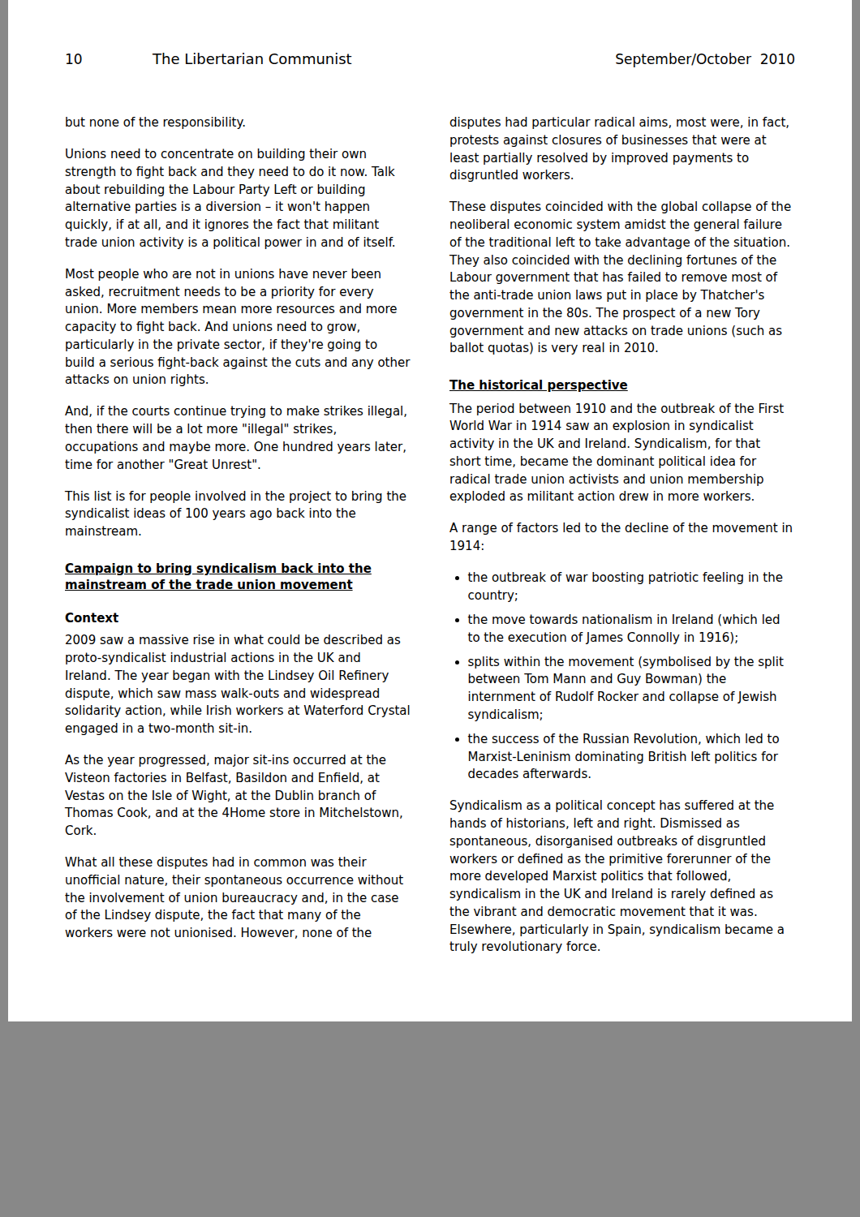10
The Libertarian Communist
September/October 2010
but none of the responsibility.
Unions need to concentrate on building their own strength to fight back and they need to do it now. Talk about rebuilding the Labour Party Left or building alternative parties is a diversion – it won't happen quickly, if at all, and it ignores the fact that militant trade union activity is a political power in and of itself.
Most people who are not in unions have never been asked, recruitment needs to be a priority for every union. More members mean more resources and more capacity to fight back. And unions need to grow, particularly in the private sector, if they're going to build a serious fight-back against the cuts and any other attacks on union rights.
And, if the courts continue trying to make strikes illegal, then there will be a lot more "illegal" strikes, occupations and maybe more. One hundred years later, time for another "Great Unrest".
This list is for people involved in the project to bring the syndicalist ideas of 100 years ago back into the mainstream.
Campaign to bring syndicalism back into the mainstream of the trade union movement
Context
2009 saw a massive rise in what could be described as proto-syndicalist industrial actions in the UK and Ireland. The year began with the Lindsey Oil Refinery dispute, which saw mass walk-outs and widespread solidarity action, while Irish workers at Waterford Crystal engaged in a two-month sit-in.
As the year progressed, major sit-ins occurred at the Visteon factories in Belfast, Basildon and Enfield, at Vestas on the Isle of Wight, at the Dublin branch of Thomas Cook, and at the 4Home store in Mitchelstown, Cork.
What all these disputes had in common was their unofficial nature, their spontaneous occurrence without the involvement of union bureaucracy and, in the case of the Lindsey dispute, the fact that many of the workers were not unionised. However, none of the disputes had particular radical aims, most were, in fact, protests against closures of businesses that were at least partially resolved by improved payments to disgruntled workers.
These disputes coincided with the global collapse of the neoliberal economic system amidst the general failure of the traditional left to take advantage of the situation. They also coincided with the declining fortunes of the Labour government that has failed to remove most of the anti-trade union laws put in place by Thatcher's government in the 80s. The prospect of a new Tory government and new attacks on trade unions (such as ballot quotas) is very real in 2010.
The historical perspective
The period between 1910 and the outbreak of the First World War in 1914 saw an explosion in syndicalist activity in the UK and Ireland. Syndicalism, for that short time, became the dominant political idea for radical trade union activists and union membership exploded as militant action drew in more workers.
A range of factors led to the decline of the movement in 1914:
the outbreak of war boosting patriotic feeling in the country;
the move towards nationalism in Ireland (which led to the execution of James Connolly in 1916);
splits within the movement (symbolised by the split between Tom Mann and Guy Bowman) the internment of Rudolf Rocker and collapse of Jewish syndicalism;
the success of the Russian Revolution, which led to Marxist-Leninism dominating British left politics for decades afterwards.
Syndicalism as a political concept has suffered at the hands of historians, left and right. Dismissed as spontaneous, disorganised outbreaks of disgruntled workers or defined as the primitive forerunner of the more developed Marxist politics that followed, syndicalism in the UK and Ireland is rarely defined as the vibrant and democratic movement that it was. Elsewhere, particularly in Spain, syndicalism became a truly revolutionary force.